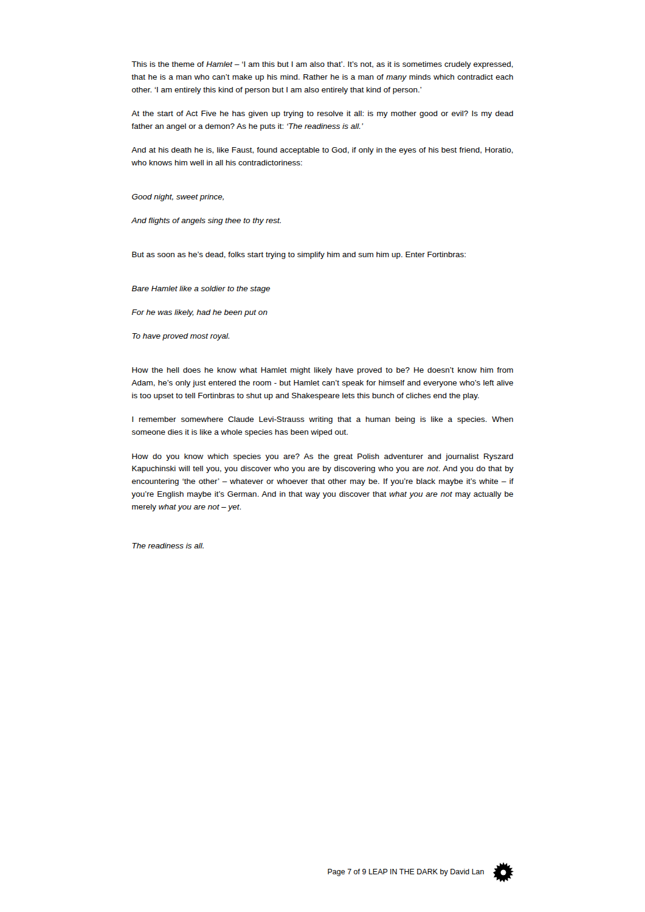This is the theme of Hamlet – ‘I am this but I am also that’. It’s not, as it is sometimes crudely expressed, that he is a man who can’t make up his mind. Rather he is a man of many minds which contradict each other. ‘I am entirely this kind of person but I am also entirely that kind of person.’
At the start of Act Five he has given up trying to resolve it all: is my mother good or evil? Is my dead father an angel or a demon? As he puts it: ‘The readiness is all.’
And at his death he is, like Faust, found acceptable to God, if only in the eyes of his best friend, Horatio, who knows him well in all his contradictoriness:
Good night, sweet prince,
And flights of angels sing thee to thy rest.
But as soon as he’s dead, folks start trying to simplify him and sum him up. Enter Fortinbras:
Bare Hamlet like a soldier to the stage
For he was likely, had he been put on
To have proved most royal.
How the hell does he know what Hamlet might likely have proved to be? He doesn’t know him from Adam, he’s only just entered the room - but Hamlet can’t speak for himself and everyone who’s left alive is too upset to tell Fortinbras to shut up and Shakespeare lets this bunch of cliches end the play.
I remember somewhere Claude Levi-Strauss writing that a human being is like a species. When someone dies it is like a whole species has been wiped out.
How do you know which species you are? As the great Polish adventurer and journalist Ryszard Kapuchinski will tell you, you discover who you are by discovering who you are not. And you do that by encountering ‘the other’ – whatever or whoever that other may be. If you’re black maybe it’s white – if you’re English maybe it’s German. And in that way you discover that what you are not may actually be merely what you are not – yet.
The readiness is all.
Page 7 of 9 LEAP IN THE DARK by David Lan